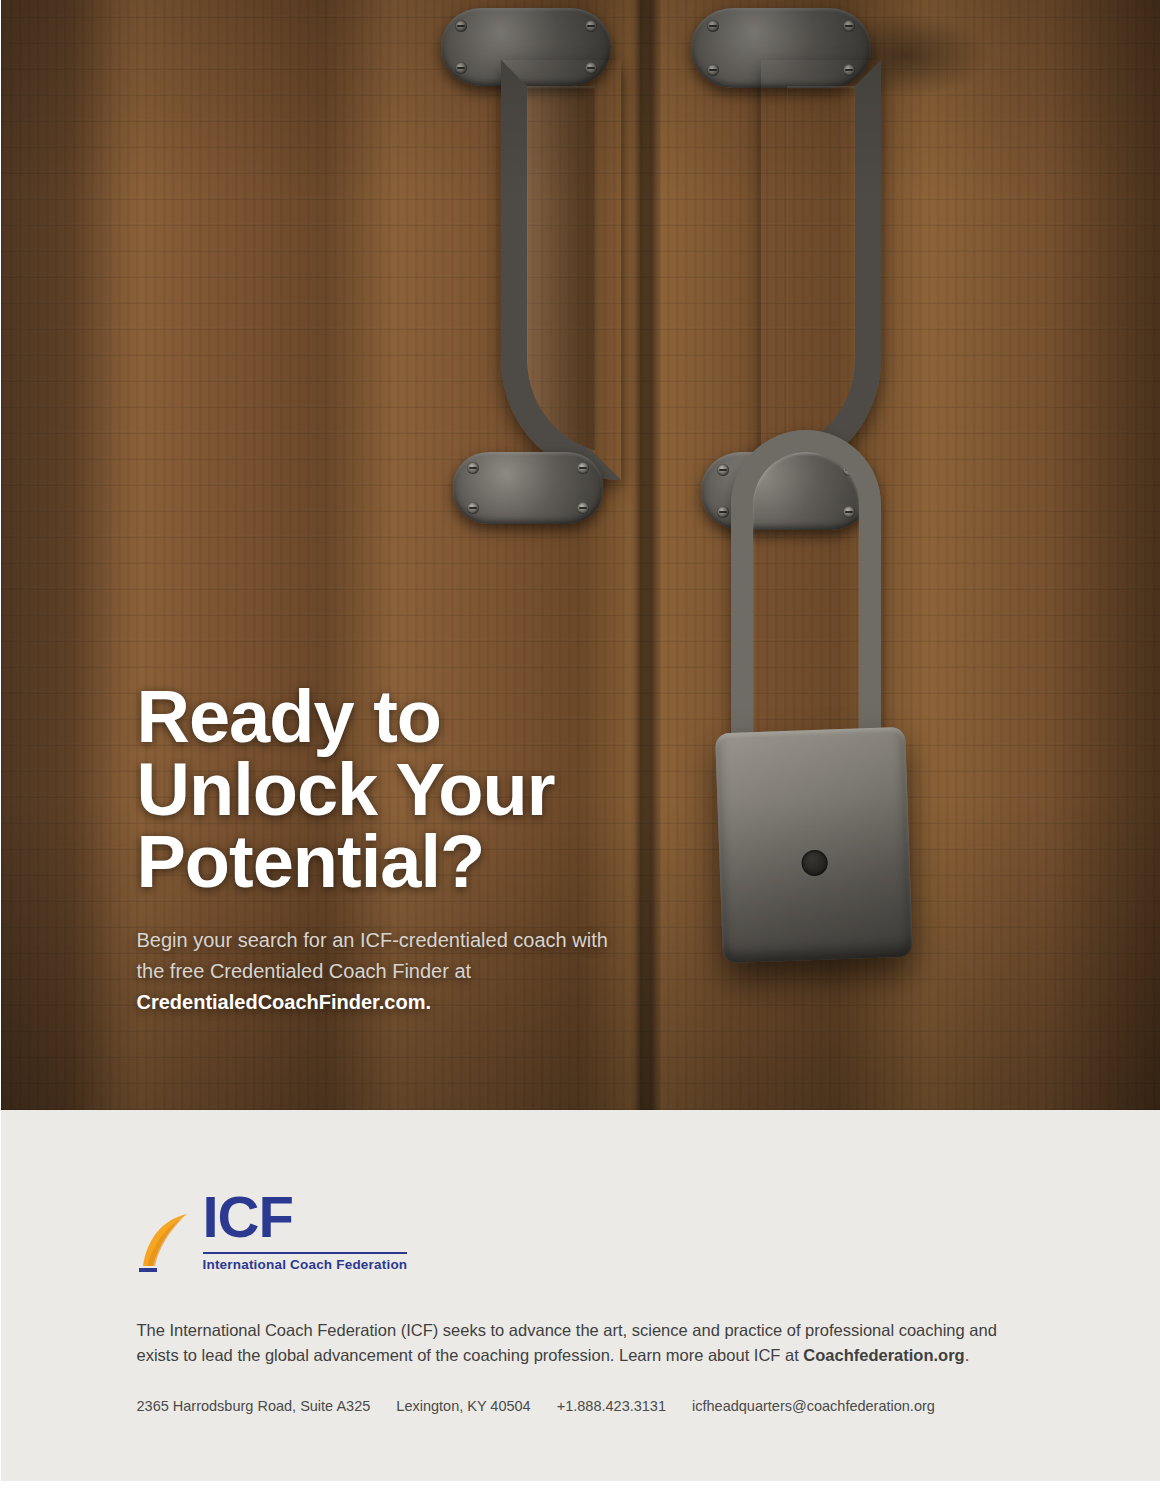Ready to
Unlock Your
Potential?
Begin your search for an ICF-credentialed coach with the free Credentialed Coach Finder at CredentialedCoachFinder.com.
ICF International Coach Federation
The International Coach Federation (ICF) seeks to advance the art, science and practice of professional coaching and exists to lead the global advancement of the coaching profession. Learn more about ICF at Coachfederation.org.
2365 Harrodsburg Road, Suite A325 Lexington, KY 40504 +1.888.423.3131 icfheadquarters@coachfederation.org